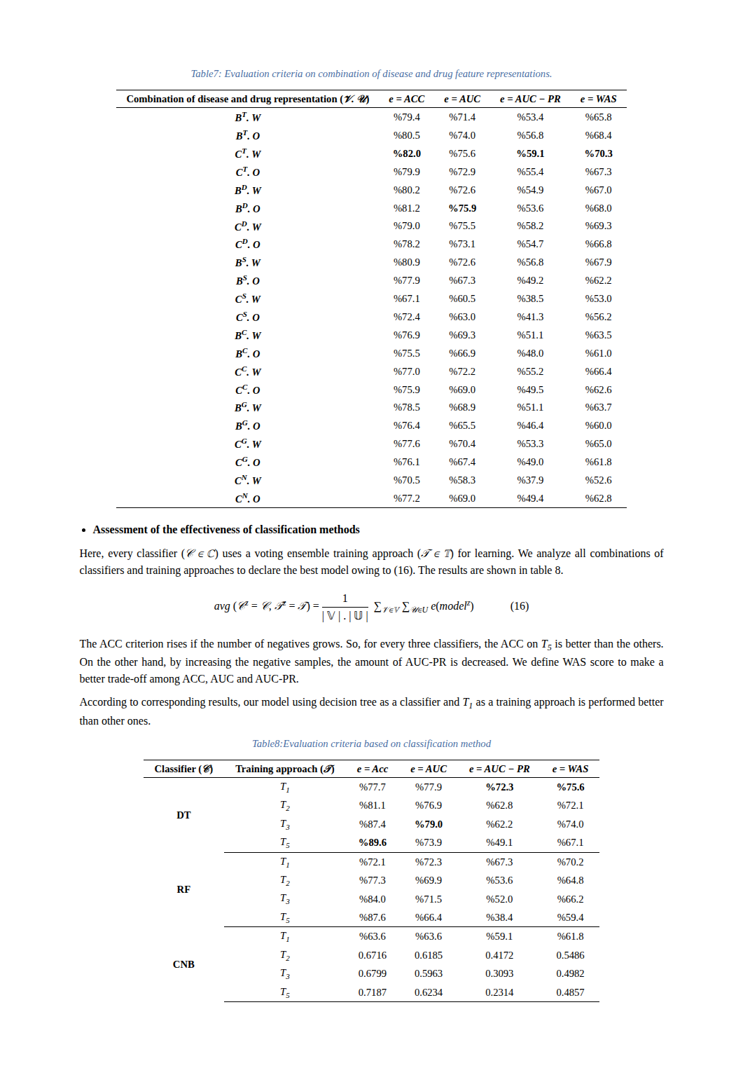Table7: Evaluation criteria on combination of disease and drug feature representations.
| Combination of disease and drug representation ( 𝒱. 𝒰 ) | e = ACC | e = AUC | e = AUC − PR | e = WAS |
| --- | --- | --- | --- | --- |
| B T . W | %79.4 | %71.4 | %53.4 | %65.8 |
| B T . O | %80.5 | %74.0 | %56.8 | %68.4 |
| C T . W | %82.0 | %75.6 | %59.1 | %70.3 |
| C T . O | %79.9 | %72.9 | %55.4 | %67.3 |
| B D . W | %80.2 | %72.6 | %54.9 | %67.0 |
| B D . O | %81.2 | %75.9 | %53.6 | %68.0 |
| C D . W | %79.0 | %75.5 | %58.2 | %69.3 |
| C D . O | %78.2 | %73.1 | %54.7 | %66.8 |
| B S . W | %80.9 | %72.6 | %56.8 | %67.9 |
| B S . O | %77.9 | %67.3 | %49.2 | %62.2 |
| C S . W | %67.1 | %60.5 | %38.5 | %53.0 |
| C S . O | %72.4 | %63.0 | %41.3 | %56.2 |
| B C . W | %76.9 | %69.3 | %51.1 | %63.5 |
| B C . O | %75.5 | %66.9 | %48.0 | %61.0 |
| C C . W | %77.0 | %72.2 | %55.2 | %66.4 |
| C C . O | %75.9 | %69.0 | %49.5 | %62.6 |
| B G . W | %78.5 | %68.9 | %51.1 | %63.7 |
| B G . O | %76.4 | %65.5 | %46.4 | %60.0 |
| C G . W | %77.6 | %70.4 | %53.3 | %65.0 |
| C G . O | %76.1 | %67.4 | %49.0 | %61.8 |
| C N . W | %70.5 | %58.3 | %37.9 | %52.6 |
| C N . O | %77.2 | %69.0 | %49.4 | %62.8 |
Assessment of the effectiveness of classification methods
Here, every classifier (𝒞 ∈ ℂ) uses a voting ensemble training approach (𝒯 ∈ 𝕋) for learning. We analyze all combinations of classifiers and training approaches to declare the best model owing to (16). The results are shown in table 8.
avg (𝒞z = 𝒞, 𝒯z = 𝒯) = 1 | 𝕍 | . | 𝕌 | ∑𝒱∈𝕍 ∑𝒰∈U e(modelz) (16)
The ACC criterion rises if the number of negatives grows. So, for every three classifiers, the ACC on T5 is better than the others. On the other hand, by increasing the negative samples, the amount of AUC-PR is decreased. We define WAS score to make a better trade-off among ACC, AUC and AUC-PR.
According to corresponding results, our model using decision tree as a classifier and T1 as a training approach is performed better than other ones.
Table8:Evaluation criteria based on classification method
| Classifier ( 𝒞 ) | Training approach ( 𝒯 ) | e = Acc | e = AUC | e = AUC − PR | e = WAS |
| --- | --- | --- | --- | --- | --- |
| DT | T 1 | %77.7 | %77.9 | %72.3 | %75.6 |
| T 2 | %81.1 | %76.9 | %62.8 | %72.1 |
| T 3 | %87.4 | %79.0 | %62.2 | %74.0 |
| T 5 | %89.6 | %73.9 | %49.1 | %67.1 |
| RF | T 1 | %72.1 | %72.3 | %67.3 | %70.2 |
| T 2 | %77.3 | %69.9 | %53.6 | %64.8 |
| T 3 | %84.0 | %71.5 | %52.0 | %66.2 |
| T 5 | %87.6 | %66.4 | %38.4 | %59.4 |
| CNB | T 1 | %63.6 | %63.6 | %59.1 | %61.8 |
| T 2 | 0.6716 | 0.6185 | 0.4172 | 0.5486 |
| T 3 | 0.6799 | 0.5963 | 0.3093 | 0.4982 |
| T 5 | 0.7187 | 0.6234 | 0.2314 | 0.4857 |